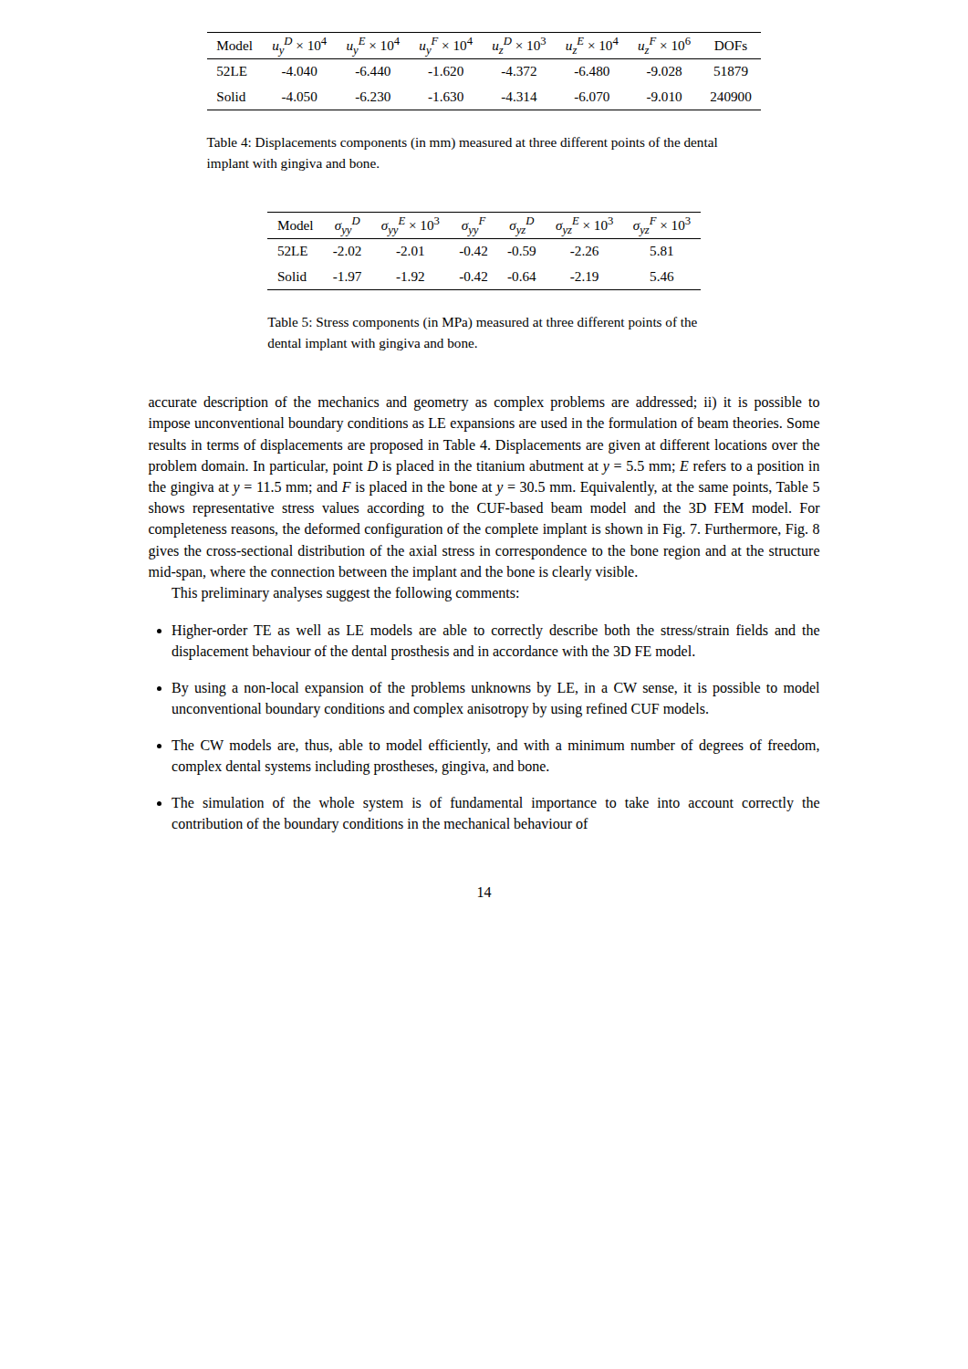Table 4: Displacements components (in mm) measured at three different points of the dental implant with gingiva and bone.
| Model | u y D × 10 4 | u y E × 10 4 | u y F × 10 4 | u z D × 10 3 | u z E × 10 4 | u z F × 10 6 | DOFs |
| --- | --- | --- | --- | --- | --- | --- | --- |
| 52LE | -4.040 | -6.440 | -1.620 | -4.372 | -6.480 | -9.028 | 51879 |
| Solid | -4.050 | -6.230 | -1.630 | -4.314 | -6.070 | -9.010 | 240900 |
Table 5: Stress components (in MPa) measured at three different points of the dental implant with gingiva and bone.
| Model | σ yy D | σ yy E × 10 3 | σ yy F | σ yz D | σ yz E × 10 3 | σ yz F × 10 3 |
| --- | --- | --- | --- | --- | --- | --- |
| 52LE | -2.02 | -2.01 | -0.42 | -0.59 | -2.26 | 5.81 |
| Solid | -1.97 | -1.92 | -0.42 | -0.64 | -2.19 | 5.46 |
accurate description of the mechanics and geometry as complex problems are addressed; ii) it is possible to impose unconventional boundary conditions as LE expansions are used in the formulation of beam theories. Some results in terms of displacements are proposed in Table 4. Displacements are given at different locations over the problem domain. In particular, point D is placed in the titanium abutment at y = 5.5 mm; E refers to a position in the gingiva at y = 11.5 mm; and F is placed in the bone at y = 30.5 mm. Equivalently, at the same points, Table 5 shows representative stress values according to the CUF-based beam model and the 3D FEM model. For completeness reasons, the deformed configuration of the complete implant is shown in Fig. 7. Furthermore, Fig. 8 gives the cross-sectional distribution of the axial stress in correspondence to the bone region and at the structure mid-span, where the connection between the implant and the bone is clearly visible.
This preliminary analyses suggest the following comments:
Higher-order TE as well as LE models are able to correctly describe both the stress/strain fields and the displacement behaviour of the dental prosthesis and in accordance with the 3D FE model.
By using a non-local expansion of the problems unknowns by LE, in a CW sense, it is possible to model unconventional boundary conditions and complex anisotropy by using refined CUF models.
The CW models are, thus, able to model efficiently, and with a minimum number of degrees of freedom, complex dental systems including prostheses, gingiva, and bone.
The simulation of the whole system is of fundamental importance to take into account correctly the contribution of the boundary conditions in the mechanical behaviour of
14